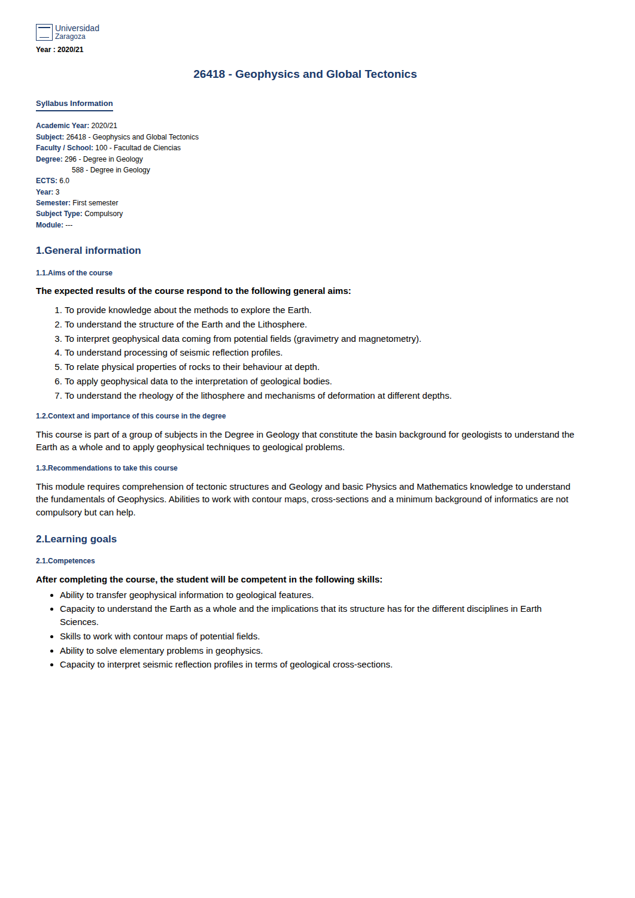Universidad Zaragoza
Year : 2020/21
26418 - Geophysics and Global Tectonics
Syllabus Information
Academic Year: 2020/21
Subject: 26418 - Geophysics and Global Tectonics
Faculty / School: 100 - Facultad de Ciencias
Degree: 296 - Degree in Geology
588 - Degree in Geology
ECTS: 6.0
Year: 3
Semester: First semester
Subject Type: Compulsory
Module: ---
1.General information
1.1.Aims of the course
The expected results of the course respond to the following general aims:
To provide knowledge about the methods to explore the Earth.
To understand the structure of the Earth and the Lithosphere.
To interpret geophysical data coming from potential fields (gravimetry and magnetometry).
To understand processing of seismic reflection profiles.
To relate physical properties of rocks to their behaviour at depth.
To apply geophysical data to the interpretation of geological bodies.
To understand the rheology of the lithosphere and mechanisms of deformation at different depths.
1.2.Context and importance of this course in the degree
This course is part of a group of subjects in the Degree in Geology that constitute the basin background for geologists to understand the Earth as a whole and to apply geophysical techniques to geological problems.
1.3.Recommendations to take this course
This module requires comprehension of tectonic structures and Geology and basic Physics and Mathematics knowledge to understand the fundamentals of Geophysics. Abilities to work with contour maps, cross-sections and a minimum background of informatics are not compulsory but can help.
2.Learning goals
2.1.Competences
After completing the course, the student will be competent in the following skills:
Ability to transfer geophysical information to geological features.
Capacity to understand the Earth as a whole and the implications that its structure has for the different disciplines in Earth Sciences.
Skills to work with contour maps of potential fields.
Ability to solve elementary problems in geophysics.
Capacity to interpret seismic reflection profiles in terms of geological cross-sections.